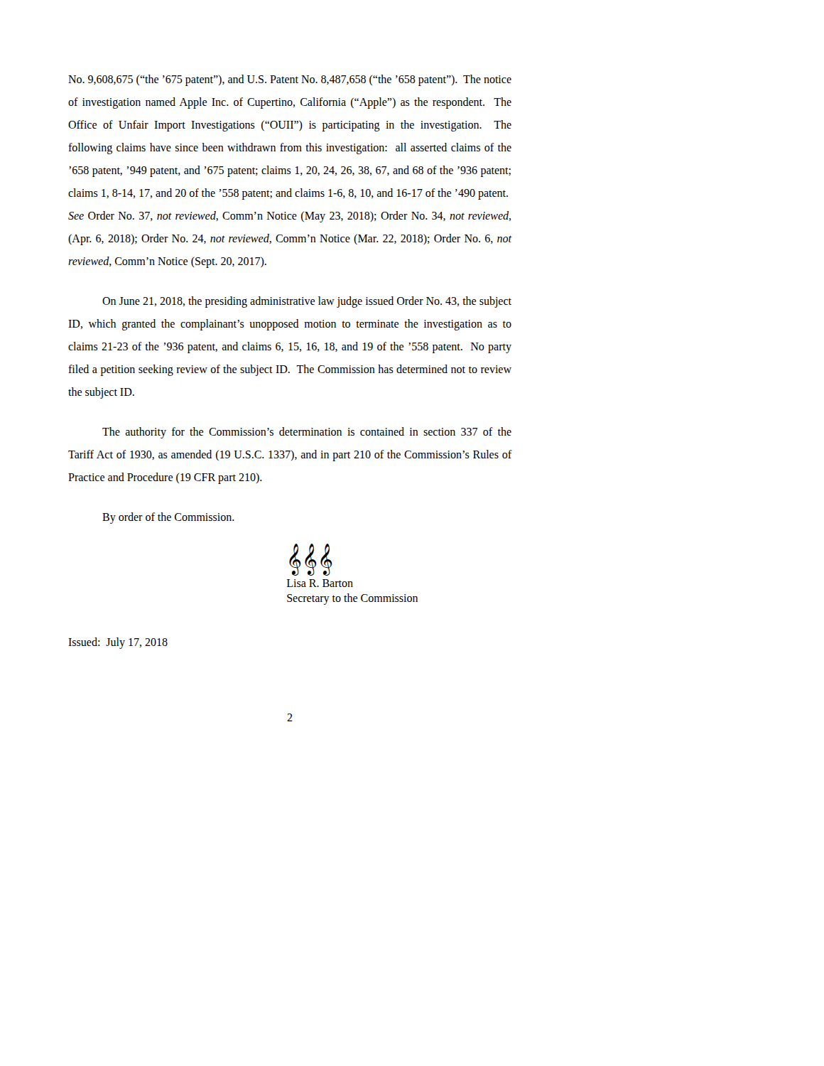No. 9,608,675 (“the ’675 patent”), and U.S. Patent No. 8,487,658 (“the ’658 patent”). The notice of investigation named Apple Inc. of Cupertino, California (“Apple”) as the respondent. The Office of Unfair Import Investigations (“OUII”) is participating in the investigation. The following claims have since been withdrawn from this investigation: all asserted claims of the ’658 patent, ’949 patent, and ’675 patent; claims 1, 20, 24, 26, 38, 67, and 68 of the ’936 patent; claims 1, 8-14, 17, and 20 of the ’558 patent; and claims 1-6, 8, 10, and 16-17 of the ’490 patent. See Order No. 37, not reviewed, Comm’n Notice (May 23, 2018); Order No. 34, not reviewed, (Apr. 6, 2018); Order No. 24, not reviewed, Comm’n Notice (Mar. 22, 2018); Order No. 6, not reviewed, Comm’n Notice (Sept. 20, 2017).
On June 21, 2018, the presiding administrative law judge issued Order No. 43, the subject ID, which granted the complainant’s unopposed motion to terminate the investigation as to claims 21-23 of the ’936 patent, and claims 6, 15, 16, 18, and 19 of the ’558 patent. No party filed a petition seeking review of the subject ID. The Commission has determined not to review the subject ID.
The authority for the Commission’s determination is contained in section 337 of the Tariff Act of 1930, as amended (19 U.S.C. 1337), and in part 210 of the Commission’s Rules of Practice and Procedure (19 CFR part 210).
By order of the Commission.
𝄞𝄞𝄞
Lisa R. Barton
Secretary to the Commission
Issued: July 17, 2018
2